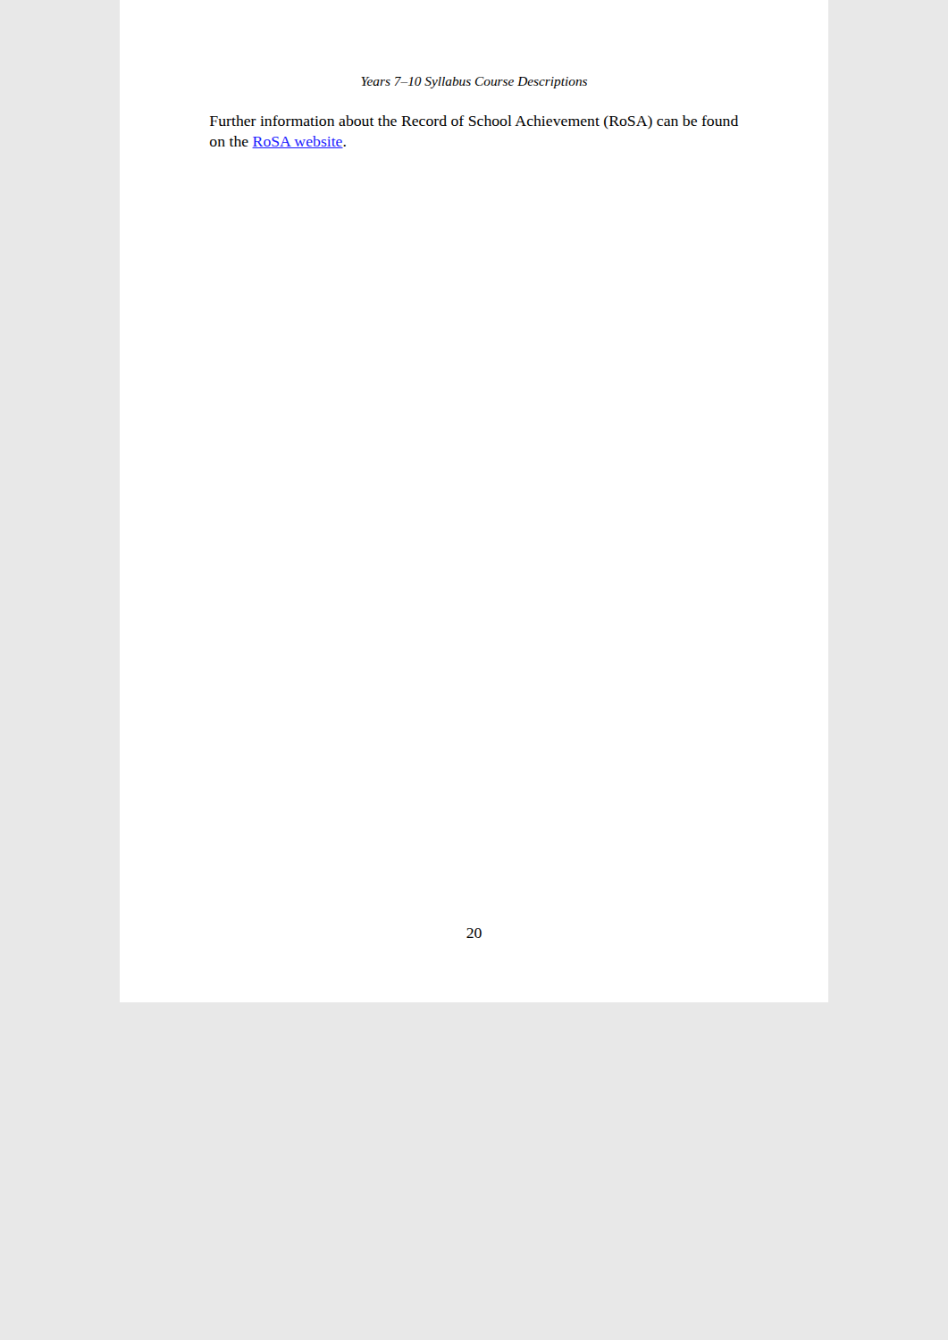Years 7–10 Syllabus Course Descriptions
Further information about the Record of School Achievement (RoSA) can be found on the RoSA website.
20